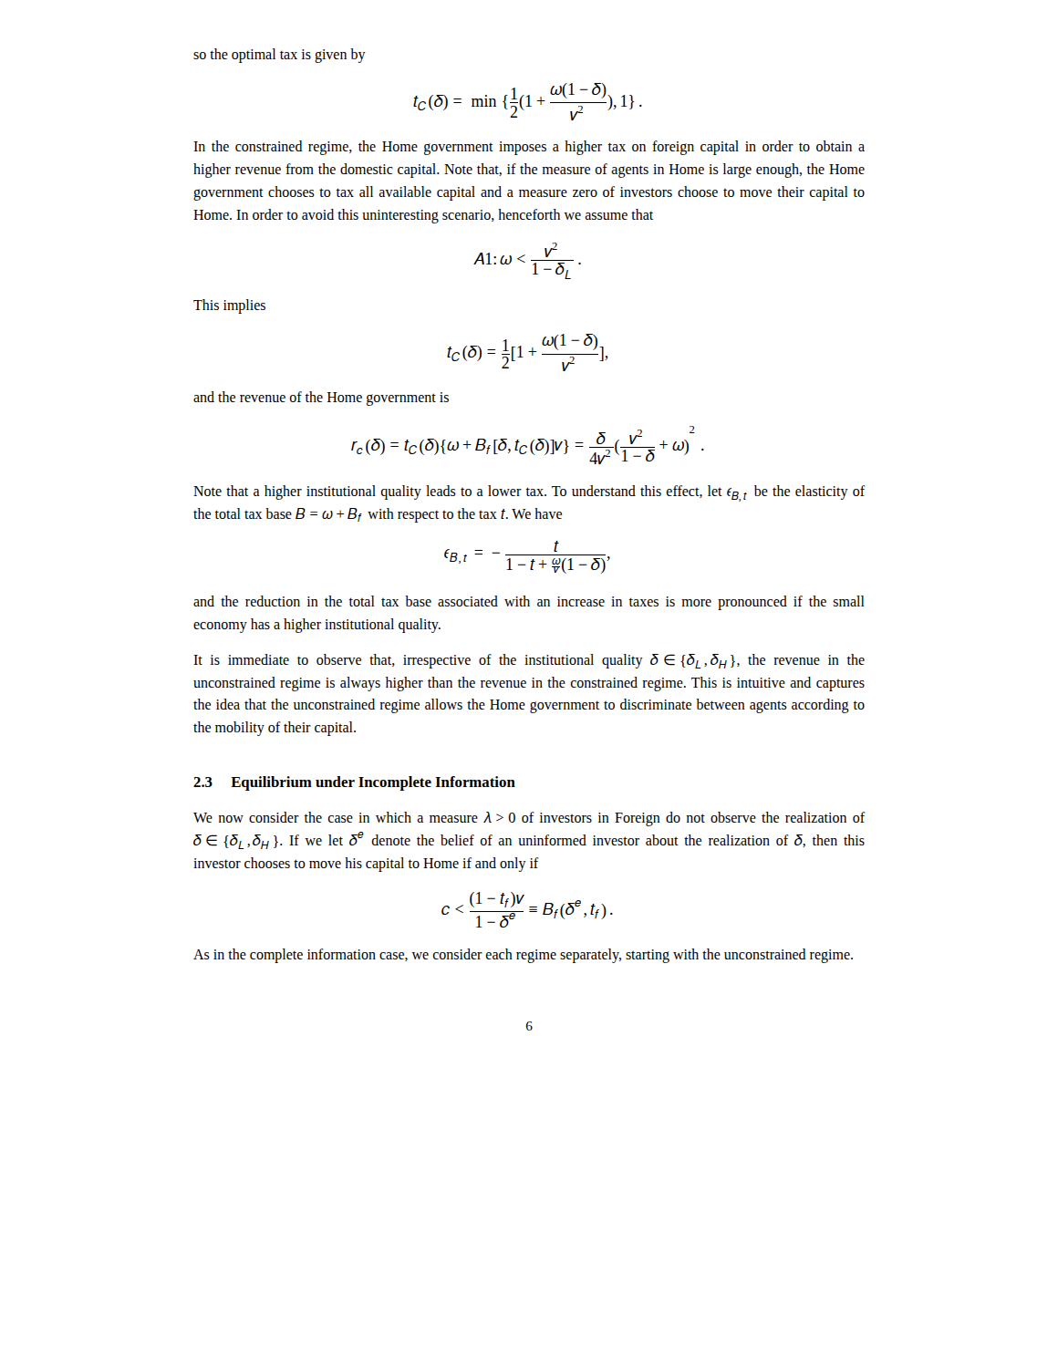so the optimal tax is given by
tC ⁡ (δ) = min { 12 ( 1+ ω(1−δ) v2 ) , 1 } .
In the constrained regime, the Home government imposes a higher tax on foreign capital in order to obtain a higher revenue from the domestic capital. Note that, if the measure of agents in Home is large enough, the Home government chooses to tax all available capital and a measure zero of investors choose to move their capital to Home. In order to avoid this uninteresting scenario, henceforth we assume that
A1 : ω < v2 1−δL .
This implies
tC ⁡ (δ) = 12 [ 1+ ω(1−δ) v2 ] ,
and the revenue of the Home government is
rc ⁡ (δ) = tC ⁡ (δ) { ω+ Bf [δ, tC ⁡(δ) ] v } = δ 4v2 ( v2 1−δ +ω ) 2 .
Note that a higher institutional quality leads to a lower tax. To understand this effect, let ϵB,t be the elasticity of the total tax base B=ω+Bf with respect to the tax t. We have
ϵB,t = − t 1−t+ ωv (1−δ) ,
and the reduction in the total tax base associated with an increase in taxes is more pronounced if the small economy has a higher institutional quality.
It is immediate to observe that, irrespective of the institutional quality δ∈{δL,δH}, the revenue in the unconstrained regime is always higher than the revenue in the constrained regime. This is intuitive and captures the idea that the unconstrained regime allows the Home government to discriminate between agents according to the mobility of their capital.
2.3 Equilibrium under Incomplete Information
We now consider the case in which a measure λ>0 of investors in Foreign do not observe the realization of δ∈{δL,δH}. If we let δe denote the belief of an uninformed investor about the realization of δ, then this investor chooses to move his capital to Home if and only if
c < (1−tf) v 1−δe ≡ Bf (δe,tf) .
As in the complete information case, we consider each regime separately, starting with the unconstrained regime.
6